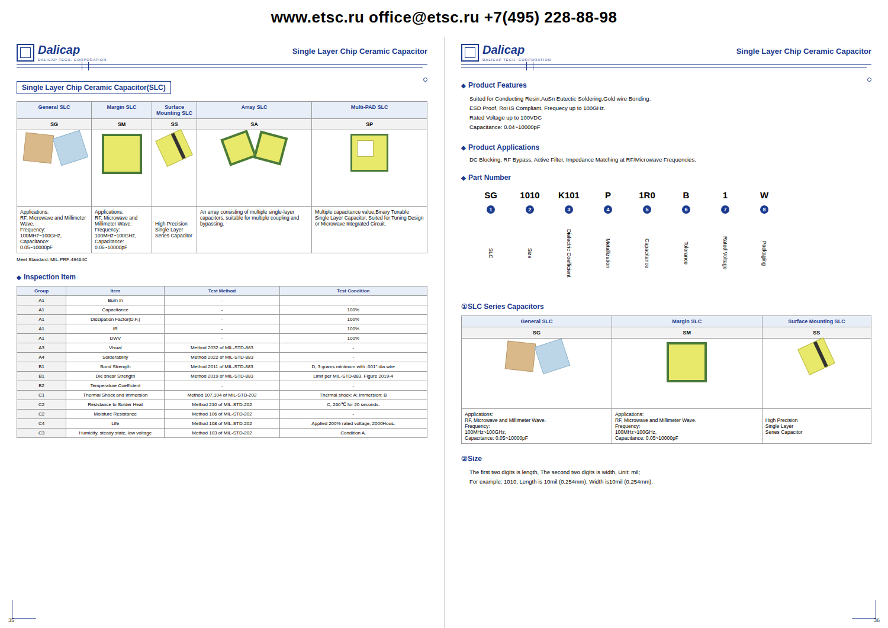www.etsc.ru office@etsc.ru +7(495) 228-88-98
Dalicap DALICAP TECH. CORPORATION
Single Layer Chip Ceramic Capacitor
Single Layer Chip Ceramic Capacitor(SLC)
| General SLC | Margin SLC | Surface Mounting SLC | Array SLC | Multi-PAD SLC |
| --- | --- | --- | --- | --- |
| SG | SM | SS | SA | SP |
| Applications: RF, Microwave and Millimeter Wave. Frequency: 100MHz~100GHz, Capacitance: 0.05~10000pF | Applications: RF, Microwave and Millimeter Wave. Frequency: 100MHz~100GHz, Capacitance: 0.05~10000pF | High Precision Single Layer Series Capacitor | An array consisting of multiple single-layer capacitors, suitable for multiple coupling and bypassing. | Multiple capacitance value,Binary Tunable Single Layer Capacitor, Suited for Tuning Design or Microwave Integrated Circuit. |
Meet Standard: MIL-PRF-49464C
Inspection Item
| Group | Item | Test Method | Test Condition |
| --- | --- | --- | --- |
| A1 | Burn in | - | - |
| A1 | Capacitance | - | 100% |
| A1 | Dissipation Factor(D.F.) | - | 100% |
| A1 | IR | - | 100% |
| A1 | DWV | - | 100% |
| A3 | Visual | Method 2032 of MIL-STD-883 | - |
| A4 | Solderability | Method 2022 of MIL-STD-883 | - |
| B1 | Bond Strength | Method 2011 of MIL-STD-883 | D, 3 grams minimum with .001" dia wire |
| B1 | Die shear Strength | Method 2019 of MIL-STD-883 | Limit per MIL-STD-883, Figure 2019-4 |
| B2 | Temperature Coefficient | - | - |
| C1 | Thermal Shock and Immersion | Method 107,104 of MIL-STD-202 | Thermal shock: A; Immersion: B |
| C2 | Resistance to Solder Heat | Method 210 of MIL-STD-202 | C, 260℃ for 20 seconds. |
| C2 | Moisture Resistance | Method 106 of MIL-STD-202 | - |
| C4 | Life | Method 108 of MIL-STD-202 | Applied 200% rated voltage, 2000Hous. |
| C3 | Humidity, steady state, low voltage | Method 103 of MIL-STD-202 | Condition A. |
35
Dalicap DALICAP TECH. CORPORATION
Single Layer Chip Ceramic Capacitor
Product Features
Suited for Conducting Resin,AuSn Eutectic Soldering,Gold wire Bonding.
ESD Proof, RoHS Compliant, Frequecy up to 100GHz.
Rated Voltage up to 100VDC
Capacitance: 0.04~10000pF
Product Applications
DC Blocking, RF Bypass, Active Filter, Impedance Matching at RF/Microwave Frequencies.
Part Number
SG
1
SLC
1010
2
Size
K101
3
Dielectric Coefficient
P
4
Metallization
1R0
5
Capacitance
B
6
Tolerance
1
7
Rated Voltage
W
8
Packaging
①SLC Series Capacitors
| General SLC | Margin SLC | Surface Mounting SLC |
| --- | --- | --- |
| SG | SM | SS |
| Applications: RF, Microwave and Millimeter Wave. Frequency: 100MHz~100GHz, Capacitance: 0.05~10000pF | Applications: RF, Microwave and Millimeter Wave. Frequency: 100MHz~100GHz, Capacitance: 0.05~10000pF | High Precision Single Layer Series Capacitor |
②Size
The first two digits is length, The second two digits is width, Unit: mil;
For example: 1010, Length is 10mil (0.254mm), Width is10mil (0.254mm).
36